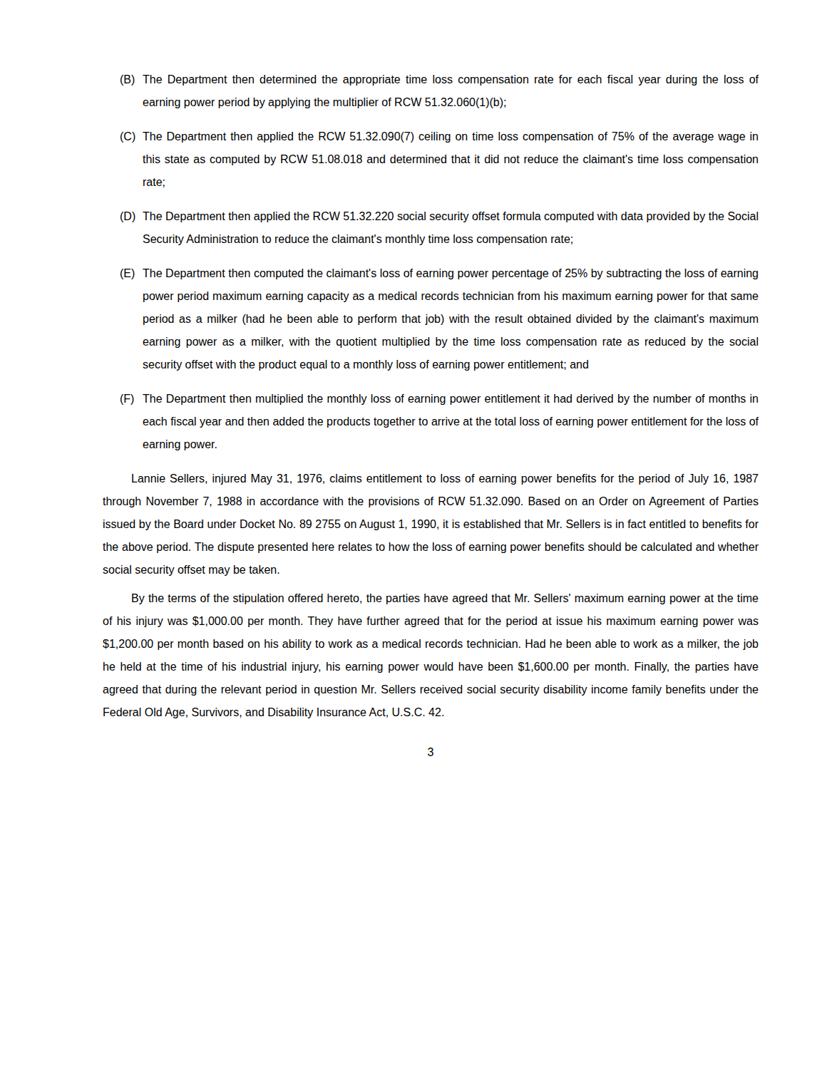(B)
The Department then determined the appropriate time loss compensation rate for each fiscal year during the loss of earning power period by applying the multiplier of RCW 51.32.060(1)(b);
(C)
The Department then applied the RCW 51.32.090(7) ceiling on time loss compensation of 75% of the average wage in this state as computed by RCW 51.08.018 and determined that it did not reduce the claimant's time loss compensation rate;
(D)
The Department then applied the RCW 51.32.220 social security offset formula computed with data provided by the Social Security Administration to reduce the claimant's monthly time loss compensation rate;
(E)
The Department then computed the claimant's loss of earning power percentage of 25% by subtracting the loss of earning power period maximum earning capacity as a medical records technician from his maximum earning power for that same period as a milker (had he been able to perform that job) with the result obtained divided by the claimant's maximum earning power as a milker, with the quotient multiplied by the time loss compensation rate as reduced by the social security offset with the product equal to a monthly loss of earning power entitlement; and
(F)
The Department then multiplied the monthly loss of earning power entitlement it had derived by the number of months in each fiscal year and then added the products together to arrive at the total loss of earning power entitlement for the loss of earning power.
Lannie Sellers, injured May 31, 1976, claims entitlement to loss of earning power benefits for the period of July 16, 1987 through November 7, 1988 in accordance with the provisions of RCW 51.32.090. Based on an Order on Agreement of Parties issued by the Board under Docket No. 89 2755 on August 1, 1990, it is established that Mr. Sellers is in fact entitled to benefits for the above period. The dispute presented here relates to how the loss of earning power benefits should be calculated and whether social security offset may be taken.
By the terms of the stipulation offered hereto, the parties have agreed that Mr. Sellers' maximum earning power at the time of his injury was $1,000.00 per month. They have further agreed that for the period at issue his maximum earning power was $1,200.00 per month based on his ability to work as a medical records technician. Had he been able to work as a milker, the job he held at the time of his industrial injury, his earning power would have been $1,600.00 per month. Finally, the parties have agreed that during the relevant period in question Mr. Sellers received social security disability income family benefits under the Federal Old Age, Survivors, and Disability Insurance Act, U.S.C. 42.
3